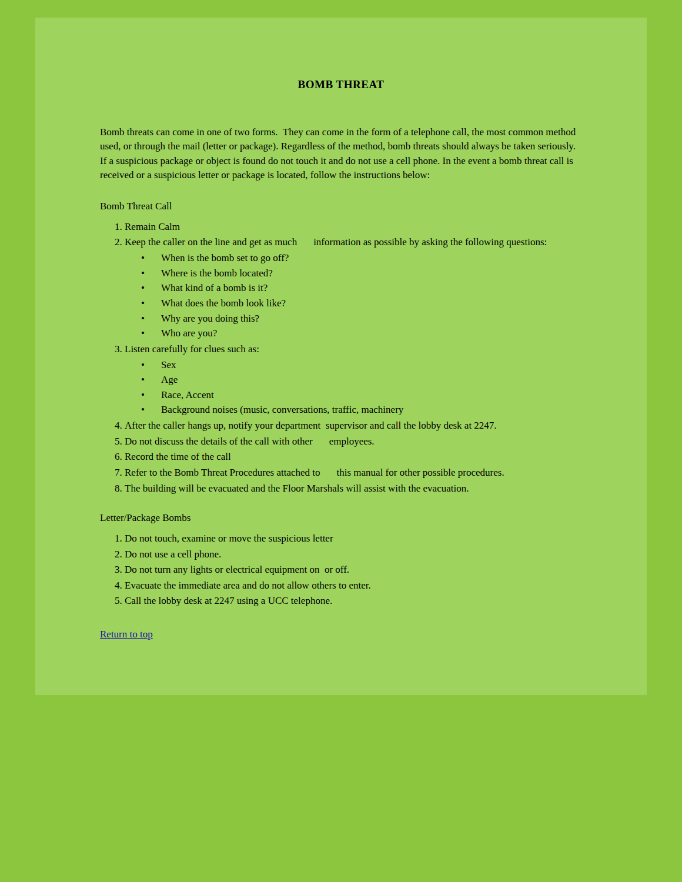BOMB THREAT
Bomb threats can come in one of two forms. They can come in the form of a telephone call, the most common method used, or through the mail (letter or package). Regardless of the method, bomb threats should always be taken seriously. If a suspicious package or object is found do not touch it and do not use a cell phone. In the event a bomb threat call is received or a suspicious letter or package is located, follow the instructions below:
Bomb Threat Call
Remain Calm
Keep the caller on the line and get as much information as possible by asking the following questions:
When is the bomb set to go off?
Where is the bomb located?
What kind of a bomb is it?
What does the bomb look like?
Why are you doing this?
Who are you?
Listen carefully for clues such as:
Sex
Age
Race, Accent
Background noises (music, conversations, traffic, machinery
After the caller hangs up, notify your department supervisor and call the lobby desk at 2247.
Do not discuss the details of the call with other employees.
Record the time of the call
Refer to the Bomb Threat Procedures attached to this manual for other possible procedures.
The building will be evacuated and the Floor Marshals will assist with the evacuation.
Letter/Package Bombs
Do not touch, examine or move the suspicious letter
Do not use a cell phone.
Do not turn any lights or electrical equipment on or off.
Evacuate the immediate area and do not allow others to enter.
Call the lobby desk at 2247 using a UCC telephone.
Return to top